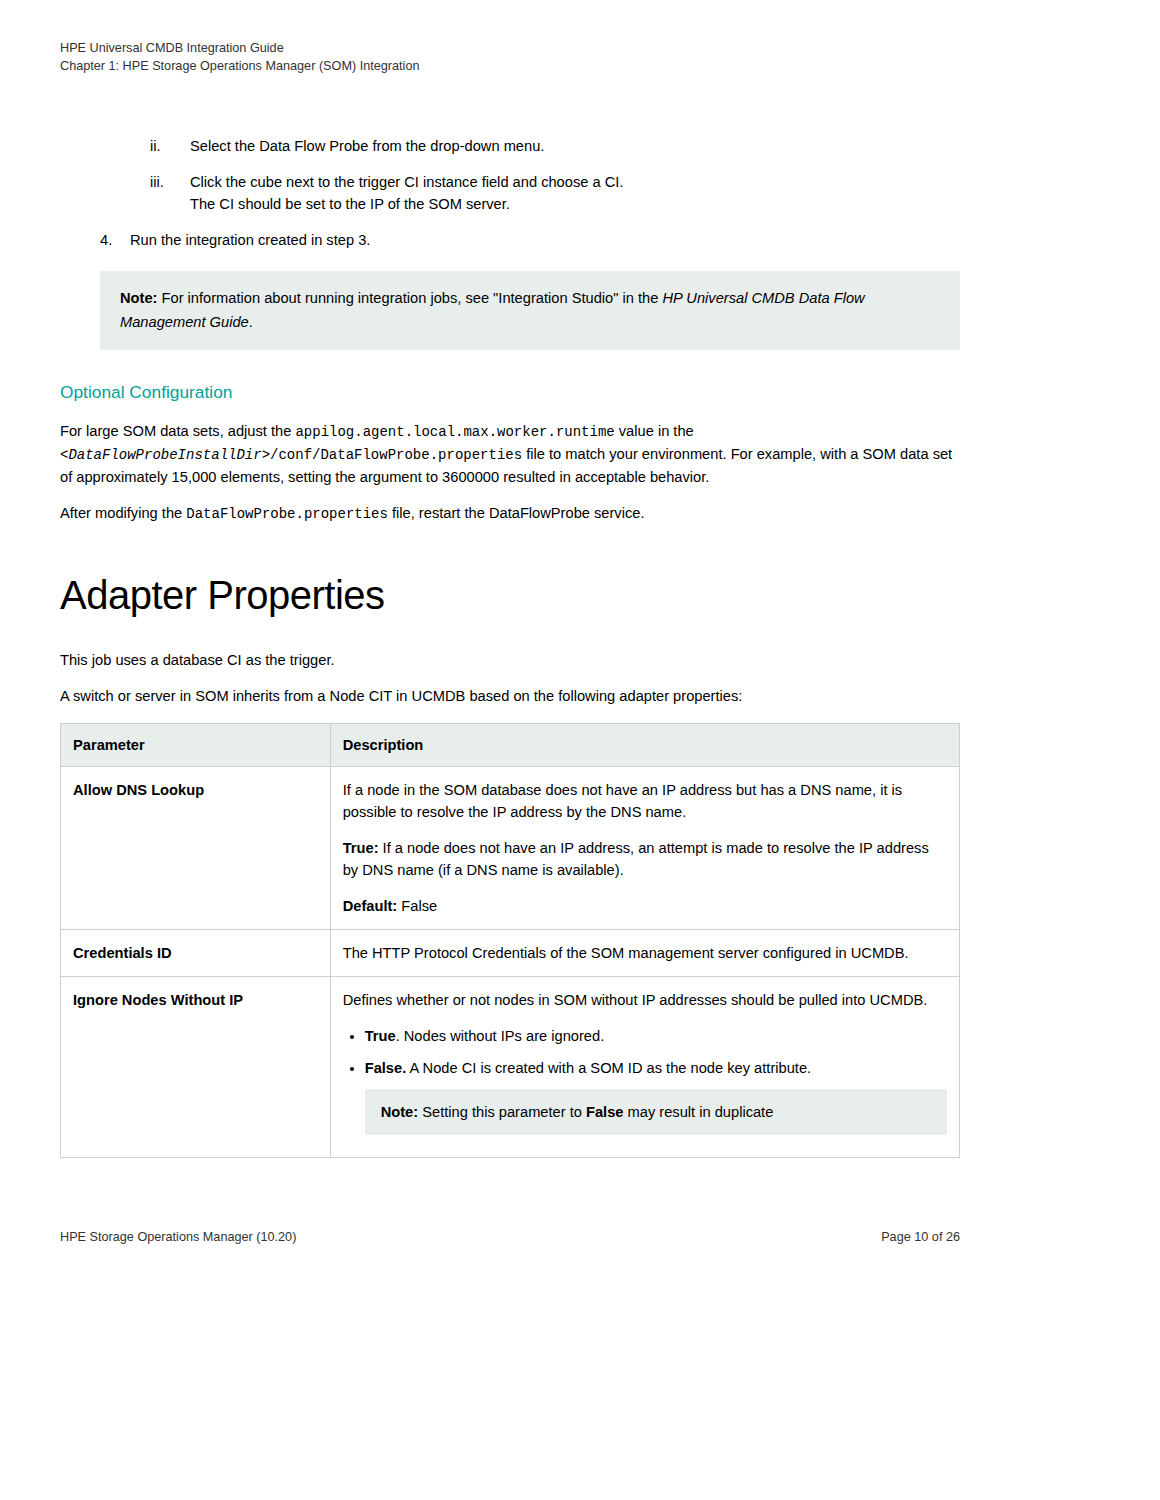HPE Universal CMDB Integration Guide
Chapter 1: HPE Storage Operations Manager (SOM) Integration
ii. Select the Data Flow Probe from the drop-down menu.
iii. Click the cube next to the trigger CI instance field and choose a CI.
The CI should be set to the IP of the SOM server.
4. Run the integration created in step 3.
Note: For information about running integration jobs, see "Integration Studio" in the HP Universal CMDB Data Flow Management Guide.
Optional Configuration
For large SOM data sets, adjust the appilog.agent.local.max.worker.runtime value in the <DataFlowProbeInstallDir>/conf/DataFlowProbe.properties file to match your environment. For example, with a SOM data set of approximately 15,000 elements, setting the argument to 3600000 resulted in acceptable behavior.
After modifying the DataFlowProbe.properties file, restart the DataFlowProbe service.
Adapter Properties
This job uses a database CI as the trigger.
A switch or server in SOM inherits from a Node CIT in UCMDB based on the following adapter properties:
| Parameter | Description |
| --- | --- |
| Allow DNS Lookup | If a node in the SOM database does not have an IP address but has a DNS name, it is possible to resolve the IP address by the DNS name. True: If a node does not have an IP address, an attempt is made to resolve the IP address by DNS name (if a DNS name is available). Default: False |
| Credentials ID | The HTTP Protocol Credentials of the SOM management server configured in UCMDB. |
| Ignore Nodes Without IP | Defines whether or not nodes in SOM without IP addresses should be pulled into UCMDB. True . Nodes without IPs are ignored. False. A Node CI is created with a SOM ID as the node key attribute. Note: Setting this parameter to False may result in duplicate |
HPE Storage Operations Manager (10.20)
Page 10 of 26